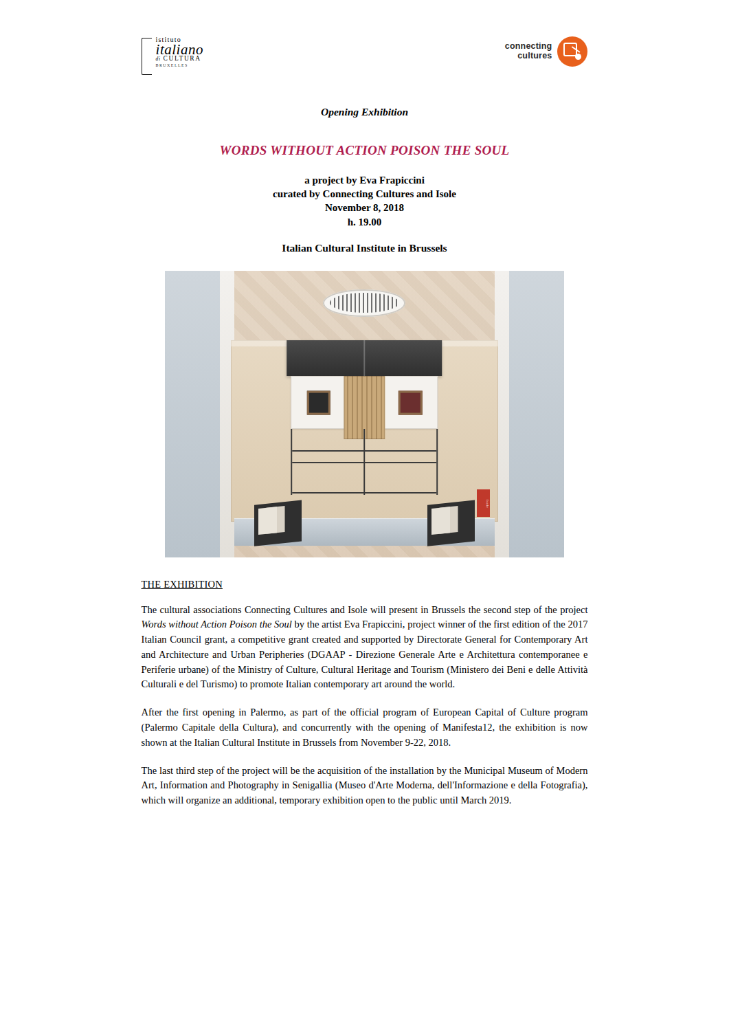istituto
italiano
di CULTURA
Bruxelles
connecting
cultures
Opening Exhibition
Words Without Action Poison the Soul
a project by Eva Frapiccini
curated by Connecting Cultures and Isole
November 8, 2018
h. 19.00
Italian Cultural Institute in Brussels
Isole
THE EXHIBITION
The cultural associations Connecting Cultures and Isole will present in Brussels the second step of the project Words without Action Poison the Soul by the artist Eva Frapiccini, project winner of the first edition of the 2017 Italian Council grant, a competitive grant created and supported by Directorate General for Contemporary Art and Architecture and Urban Peripheries (DGAAP - Direzione Generale Arte e Architettura contemporanee e Periferie urbane) of the Ministry of Culture, Cultural Heritage and Tourism (Ministero dei Beni e delle Attività Culturali e del Turismo) to promote Italian contemporary art around the world.
After the first opening in Palermo, as part of the official program of European Capital of Culture program (Palermo Capitale della Cultura), and concurrently with the opening of Manifesta12, the exhibition is now shown at the Italian Cultural Institute in Brussels from November 9-22, 2018.
The last third step of the project will be the acquisition of the installation by the Municipal Museum of Modern Art, Information and Photography in Senigallia (Museo d'Arte Moderna, dell'Informazione e della Fotografia), which will organize an additional, temporary exhibition open to the public until March 2019.